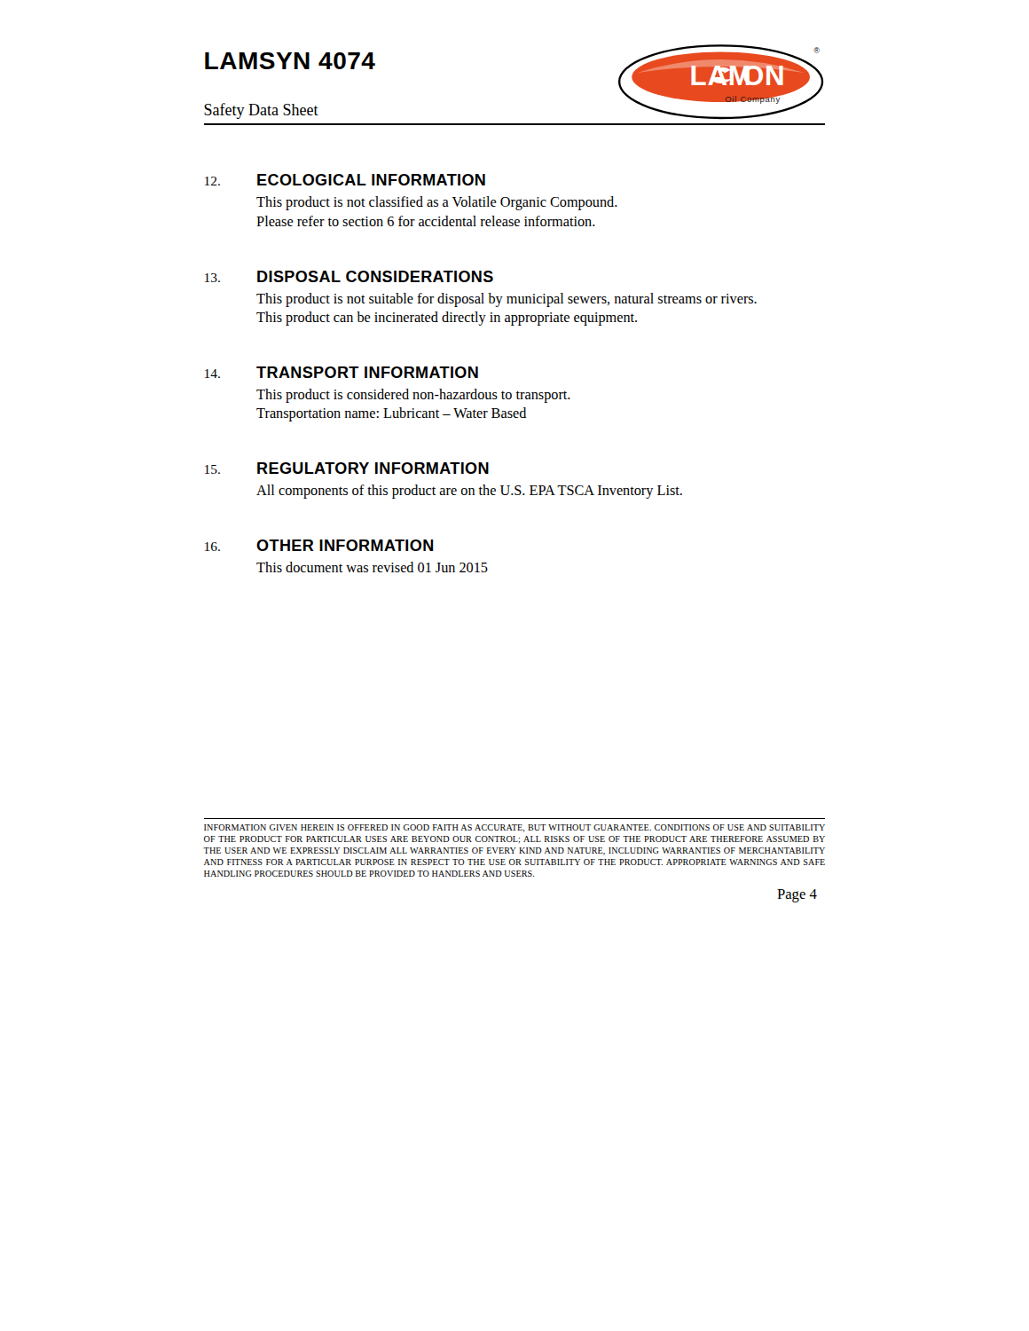LAM ON Oil Company ®
LAMSYN 4074
Safety Data Sheet
12.
ECOLOGICAL INFORMATION
This product is not classified as a Volatile Organic Compound.
Please refer to section 6 for accidental release information.
13.
DISPOSAL CONSIDERATIONS
This product is not suitable for disposal by municipal sewers, natural streams or rivers.
This product can be incinerated directly in appropriate equipment.
14.
TRANSPORT INFORMATION
This product is considered non-hazardous to transport.
Transportation name: Lubricant – Water Based
15.
REGULATORY INFORMATION
All components of this product are on the U.S. EPA TSCA Inventory List.
16.
OTHER INFORMATION
This document was revised 01 Jun 2015
INFORMATION GIVEN HEREIN IS OFFERED IN GOOD FAITH AS ACCURATE, BUT WITHOUT GUARANTEE. CONDITIONS OF USE AND SUITABILITY OF THE PRODUCT FOR PARTICULAR USES ARE BEYOND OUR CONTROL; ALL RISKS OF USE OF THE PRODUCT ARE THEREFORE ASSUMED BY THE USER AND WE EXPRESSLY DISCLAIM ALL WARRANTIES OF EVERY KIND AND NATURE, INCLUDING WARRANTIES OF MERCHANTABILITY AND FITNESS FOR A PARTICULAR PURPOSE IN RESPECT TO THE USE OR SUITABILITY OF THE PRODUCT. APPROPRIATE WARNINGS AND SAFE HANDLING PROCEDURES SHOULD BE PROVIDED TO HANDLERS AND USERS.
Page 4